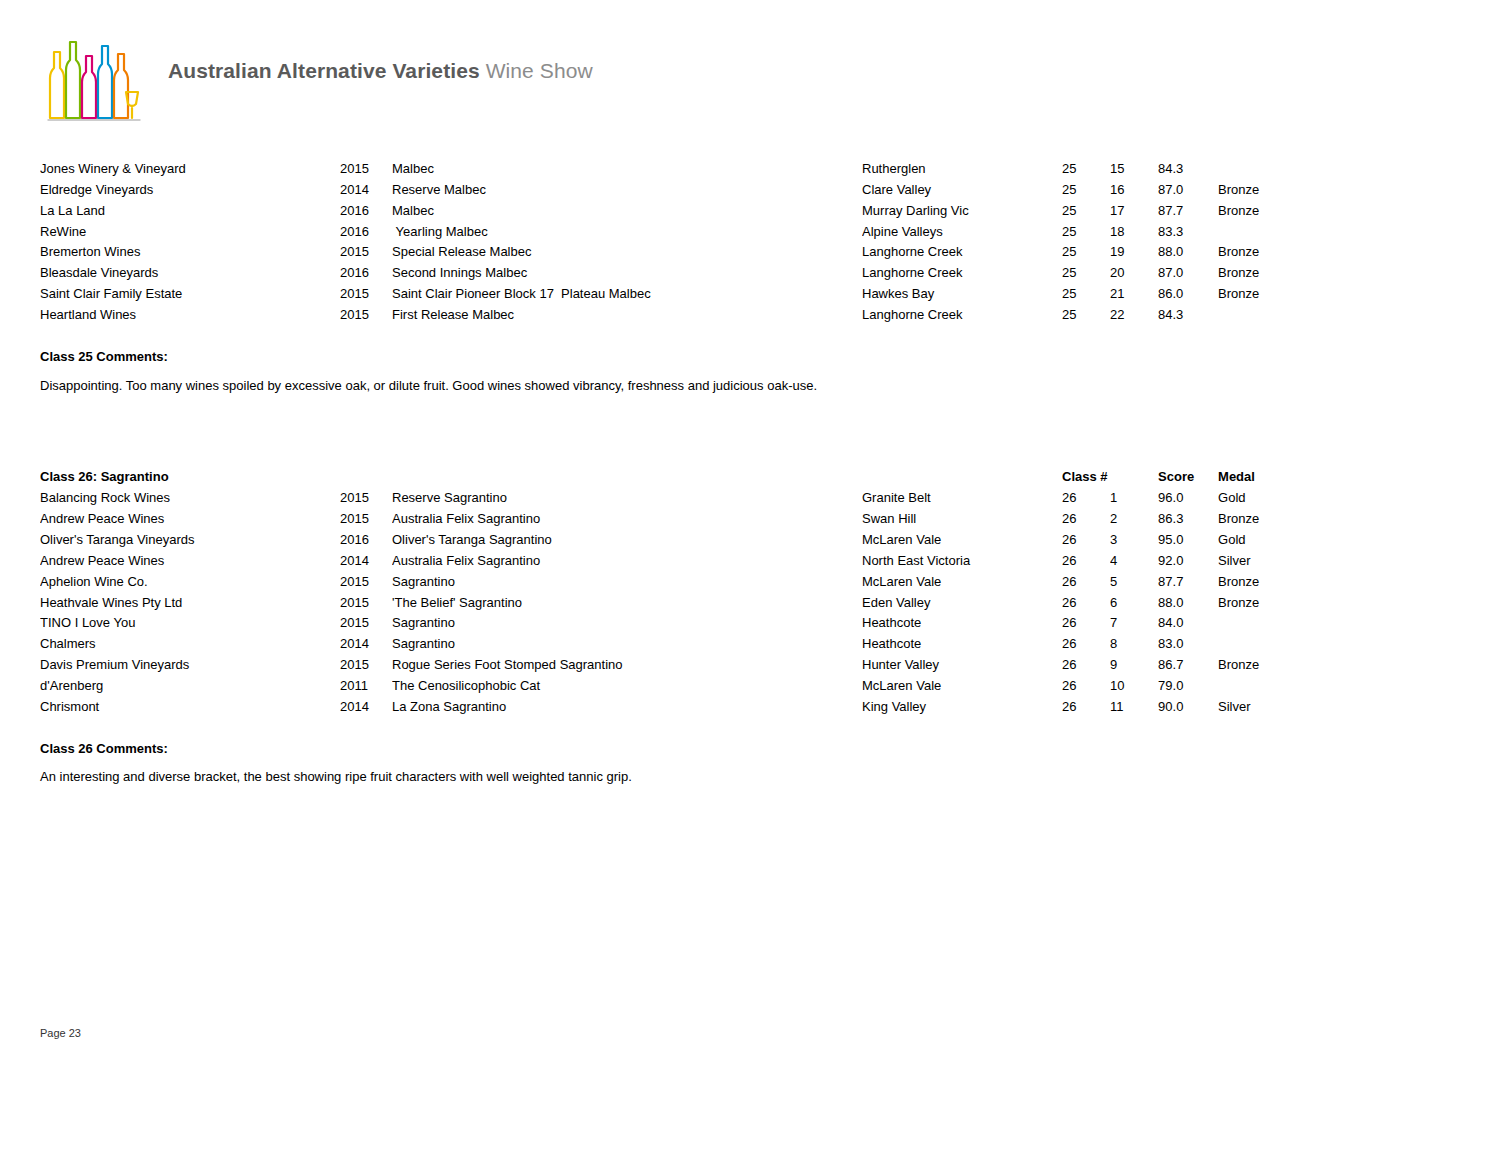Australian Alternative Varieties Wine Show
| Jones Winery & Vineyard | 2015 | Malbec | Rutherglen | 25 | 15 | 84.3 | |
| Eldredge Vineyards | 2014 | Reserve Malbec | Clare Valley | 25 | 16 | 87.0 | Bronze |
| La La Land | 2016 | Malbec | Murray Darling Vic | 25 | 17 | 87.7 | Bronze |
| ReWine | 2016 | Yearling Malbec | Alpine Valleys | 25 | 18 | 83.3 | |
| Bremerton Wines | 2015 | Special Release Malbec | Langhorne Creek | 25 | 19 | 88.0 | Bronze |
| Bleasdale Vineyards | 2016 | Second Innings Malbec | Langhorne Creek | 25 | 20 | 87.0 | Bronze |
| Saint Clair Family Estate | 2015 | Saint Clair Pioneer Block 17 Plateau Malbec | Hawkes Bay | 25 | 21 | 86.0 | Bronze |
| Heartland Wines | 2015 | First Release Malbec | Langhorne Creek | 25 | 22 | 84.3 | |
Class 25 Comments:
Disappointing. Too many wines spoiled by excessive oak, or dilute fruit. Good wines showed vibrancy, freshness and judicious oak-use.
| Class 26: Sagrantino | Class # | Score | Medal |
| Balancing Rock Wines | 2015 | Reserve Sagrantino | Granite Belt | 26 | 1 | 96.0 | Gold |
| Andrew Peace Wines | 2015 | Australia Felix Sagrantino | Swan Hill | 26 | 2 | 86.3 | Bronze |
| Oliver's Taranga Vineyards | 2016 | Oliver's Taranga Sagrantino | McLaren Vale | 26 | 3 | 95.0 | Gold |
| Andrew Peace Wines | 2014 | Australia Felix Sagrantino | North East Victoria | 26 | 4 | 92.0 | Silver |
| Aphelion Wine Co. | 2015 | Sagrantino | McLaren Vale | 26 | 5 | 87.7 | Bronze |
| Heathvale Wines Pty Ltd | 2015 | 'The Belief' Sagrantino | Eden Valley | 26 | 6 | 88.0 | Bronze |
| TINO I Love You | 2015 | Sagrantino | Heathcote | 26 | 7 | 84.0 | |
| Chalmers | 2014 | Sagrantino | Heathcote | 26 | 8 | 83.0 | |
| Davis Premium Vineyards | 2015 | Rogue Series Foot Stomped Sagrantino | Hunter Valley | 26 | 9 | 86.7 | Bronze |
| d'Arenberg | 2011 | The Cenosilicophobic Cat | McLaren Vale | 26 | 10 | 79.0 | |
| Chrismont | 2014 | La Zona Sagrantino | King Valley | 26 | 11 | 90.0 | Silver |
Class 26 Comments:
An interesting and diverse bracket, the best showing ripe fruit characters with well weighted tannic grip.
Page 23